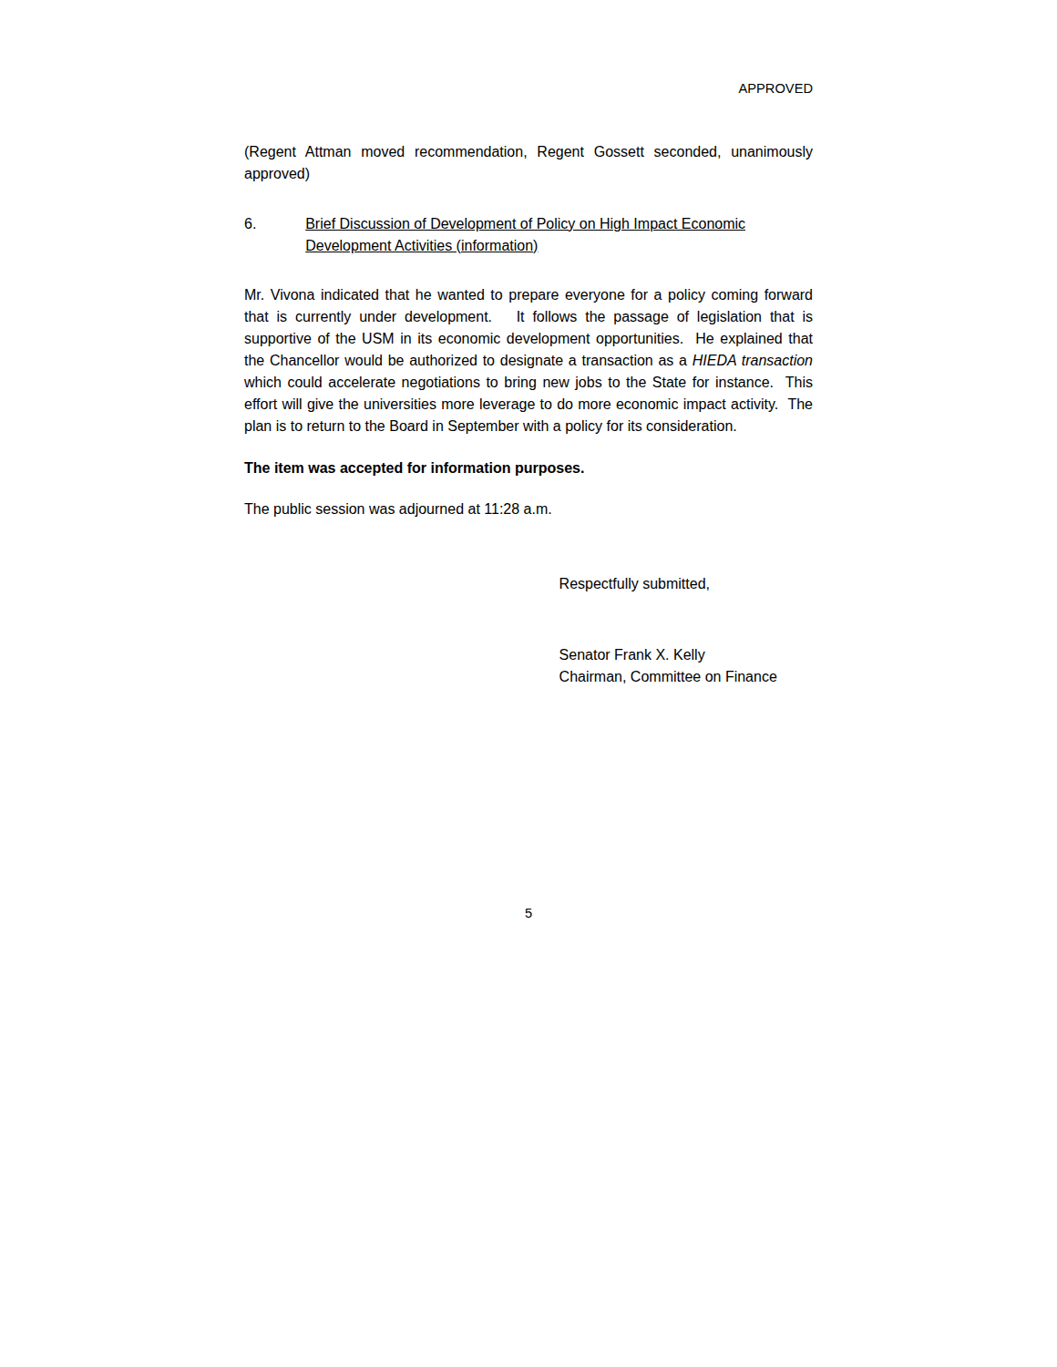APPROVED
(Regent Attman moved recommendation, Regent Gossett seconded, unanimously approved)
6. Brief Discussion of Development of Policy on High Impact Economic Development Activities (information)
Mr. Vivona indicated that he wanted to prepare everyone for a policy coming forward that is currently under development. It follows the passage of legislation that is supportive of the USM in its economic development opportunities. He explained that the Chancellor would be authorized to designate a transaction as a HIEDA transaction which could accelerate negotiations to bring new jobs to the State for instance. This effort will give the universities more leverage to do more economic impact activity. The plan is to return to the Board in September with a policy for its consideration.
The item was accepted for information purposes.
The public session was adjourned at 11:28 a.m.
Respectfully submitted,
Senator Frank X. Kelly
Chairman, Committee on Finance
5